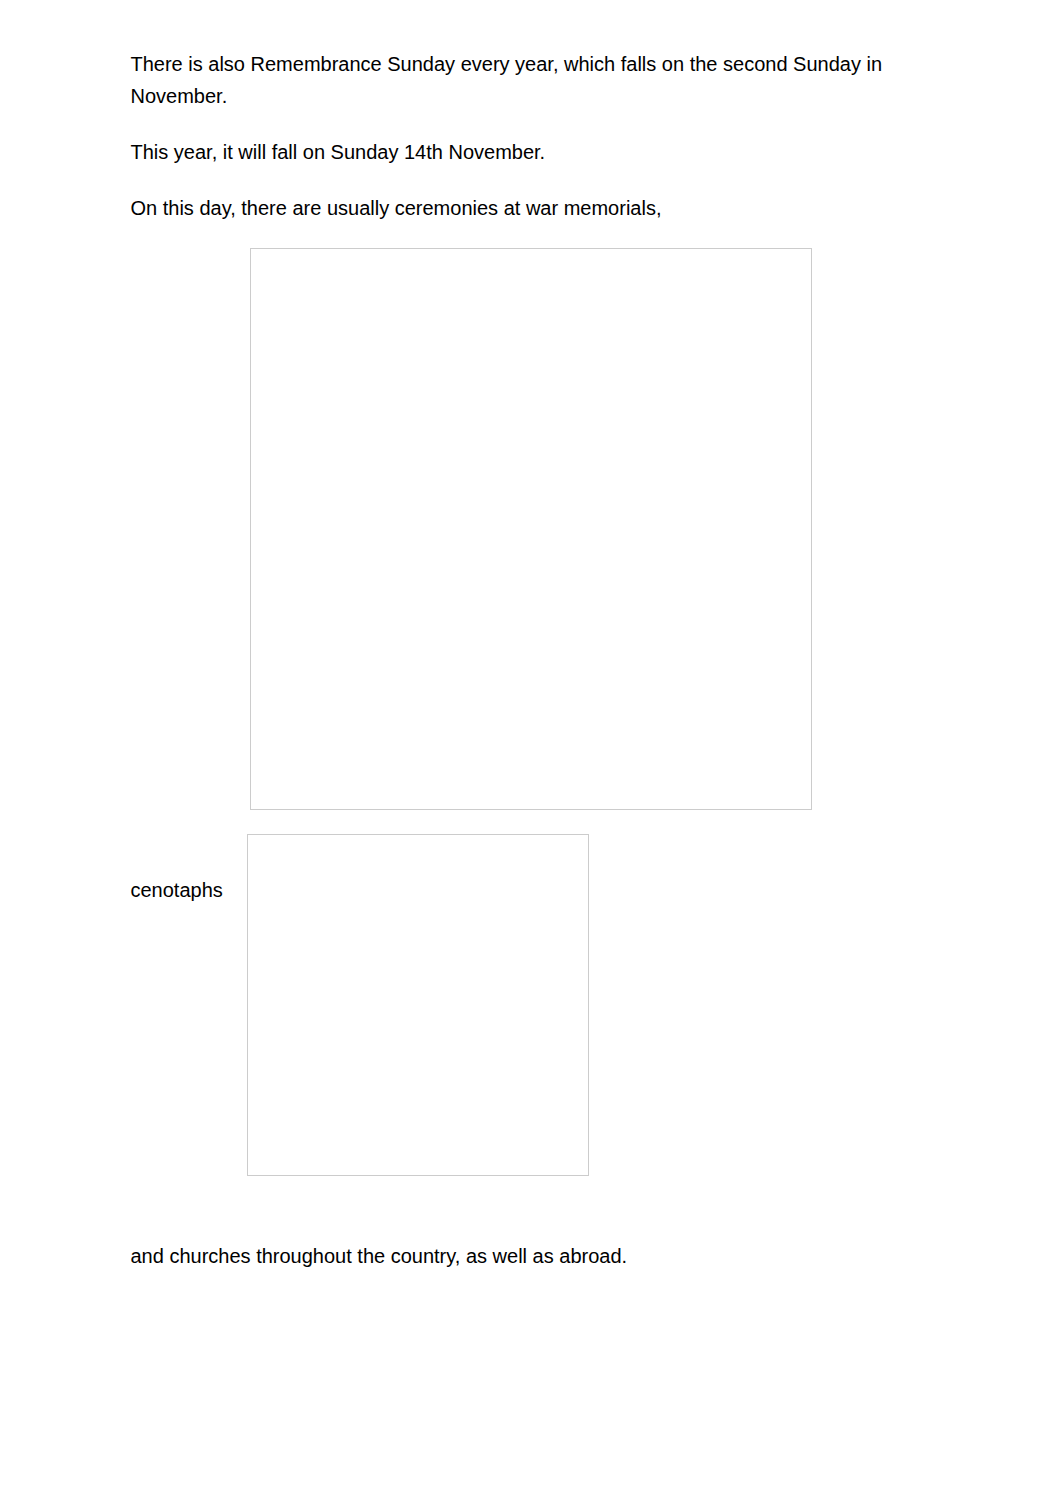There is also Remembrance Sunday every year, which falls on the second Sunday in November.
This year, it will fall on Sunday 14th November.
On this day, there are usually ceremonies at war memorials,
cenotaphs
and churches throughout the country, as well as abroad.